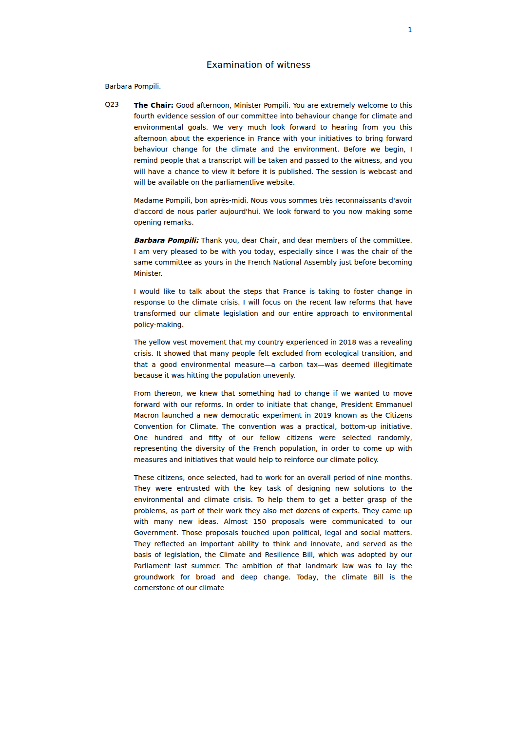1
Examination of witness
Barbara Pompili.
Q23
The Chair: Good afternoon, Minister Pompili. You are extremely welcome to this fourth evidence session of our committee into behaviour change for climate and environmental goals. We very much look forward to hearing from you this afternoon about the experience in France with your initiatives to bring forward behaviour change for the climate and the environment. Before we begin, I remind people that a transcript will be taken and passed to the witness, and you will have a chance to view it before it is published. The session is webcast and will be available on the parliamentlive website.
Madame Pompili, bon après-midi. Nous vous sommes très reconnaissants d'avoir d'accord de nous parler aujourd'hui. We look forward to you now making some opening remarks.
Barbara Pompili: Thank you, dear Chair, and dear members of the committee. I am very pleased to be with you today, especially since I was the chair of the same committee as yours in the French National Assembly just before becoming Minister.
I would like to talk about the steps that France is taking to foster change in response to the climate crisis. I will focus on the recent law reforms that have transformed our climate legislation and our entire approach to environmental policy-making.
The yellow vest movement that my country experienced in 2018 was a revealing crisis. It showed that many people felt excluded from ecological transition, and that a good environmental measure—a carbon tax—was deemed illegitimate because it was hitting the population unevenly.
From thereon, we knew that something had to change if we wanted to move forward with our reforms. In order to initiate that change, President Emmanuel Macron launched a new democratic experiment in 2019 known as the Citizens Convention for Climate. The convention was a practical, bottom-up initiative. One hundred and fifty of our fellow citizens were selected randomly, representing the diversity of the French population, in order to come up with measures and initiatives that would help to reinforce our climate policy.
These citizens, once selected, had to work for an overall period of nine months. They were entrusted with the key task of designing new solutions to the environmental and climate crisis. To help them to get a better grasp of the problems, as part of their work they also met dozens of experts. They came up with many new ideas. Almost 150 proposals were communicated to our Government. Those proposals touched upon political, legal and social matters. They reflected an important ability to think and innovate, and served as the basis of legislation, the Climate and Resilience Bill, which was adopted by our Parliament last summer. The ambition of that landmark law was to lay the groundwork for broad and deep change. Today, the climate Bill is the cornerstone of our climate